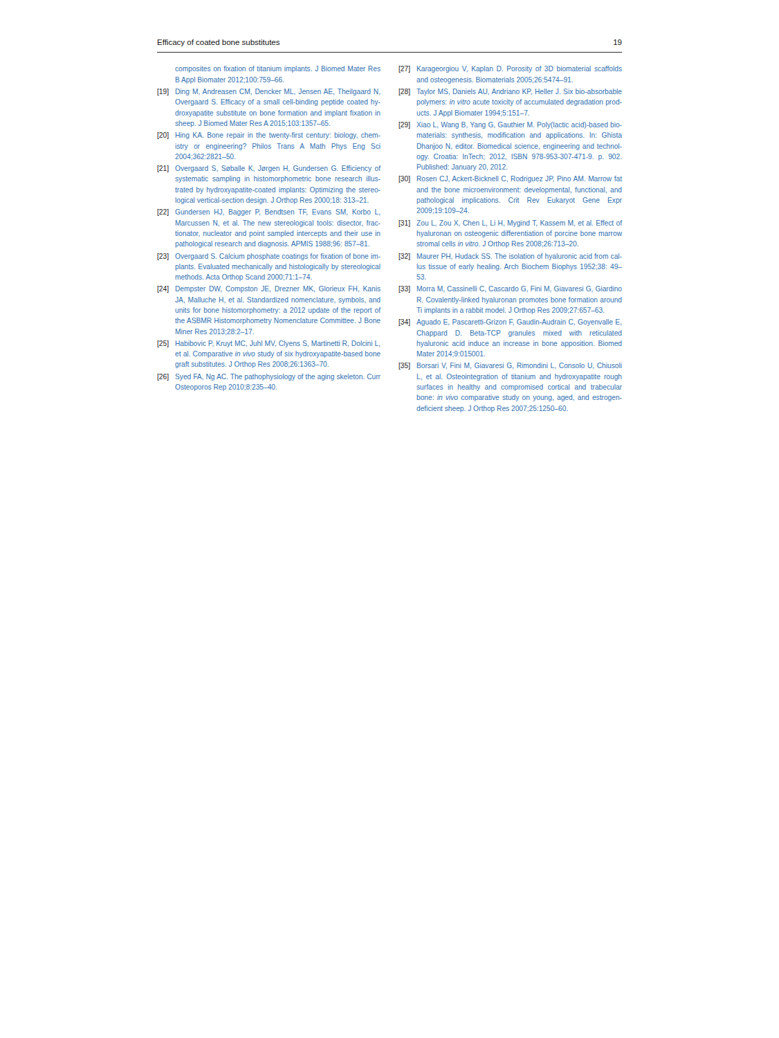Efficacy of coated bone substitutes 19
composites on fixation of titanium implants. J Biomed Mater Res B Appl Biomater 2012;100:759–66.
[19] Ding M, Andreasen CM, Dencker ML, Jensen AE, Theilgaard N, Overgaard S. Efficacy of a small cell-binding peptide coated hydroxyapatite substitute on bone formation and implant fixation in sheep. J Biomed Mater Res A 2015;103:1357–65.
[20] Hing KA. Bone repair in the twenty-first century: biology, chemistry or engineering? Philos Trans A Math Phys Eng Sci 2004;362:2821–50.
[21] Overgaard S, Søballe K, Jørgen H, Gundersen G. Efficiency of systematic sampling in histomorphometric bone research illustrated by hydroxyapatite-coated implants: Optimizing the stereological vertical-section design. J Orthop Res 2000;18: 313–21.
[22] Gundersen HJ, Bagger P, Bendtsen TF, Evans SM, Korbo L, Marcussen N, et al. The new stereological tools: disector, fractionator, nucleator and point sampled intercepts and their use in pathological research and diagnosis. APMIS 1988;96: 857–81.
[23] Overgaard S. Calcium phosphate coatings for fixation of bone implants. Evaluated mechanically and histologically by stereological methods. Acta Orthop Scand 2000;71:1–74.
[24] Dempster DW, Compston JE, Drezner MK, Glorieux FH, Kanis JA, Malluche H, et al. Standardized nomenclature, symbols, and units for bone histomorphometry: a 2012 update of the report of the ASBMR Histomorphometry Nomenclature Committee. J Bone Miner Res 2013;28:2–17.
[25] Habibovic P, Kruyt MC, Juhl MV, Clyens S, Martinetti R, Dolcini L, et al. Comparative in vivo study of six hydroxyapatite-based bone graft substitutes. J Orthop Res 2008;26:1363–70.
[26] Syed FA, Ng AC. The pathophysiology of the aging skeleton. Curr Osteoporos Rep 2010;8:235–40.
[27] Karageorgiou V, Kaplan D. Porosity of 3D biomaterial scaffolds and osteogenesis. Biomaterials 2005;26:5474–91.
[28] Taylor MS, Daniels AU, Andriano KP, Heller J. Six bio-absorbable polymers: in vitro acute toxicity of accumulated degradation products. J Appl Biomater 1994;5:151–7.
[29] Xiao L, Wang B, Yang G, Gauthier M. Poly(lactic acid)-based biomaterials: synthesis, modification and applications. In: Ghista Dhanjoo N, editor. Biomedical science, engineering and technology. Croatia: InTech; 2012, ISBN 978-953-307-471-9. p. 902. Published: January 20, 2012.
[30] Rosen CJ, Ackert-Bicknell C, Rodriguez JP, Pino AM. Marrow fat and the bone microenvironment: developmental, functional, and pathological implications. Crit Rev Eukaryot Gene Expr 2009;19:109–24.
[31] Zou L, Zou X, Chen L, Li H, Mygind T, Kassem M, et al. Effect of hyaluronan on osteogenic differentiation of porcine bone marrow stromal cells in vitro. J Orthop Res 2008;26:713–20.
[32] Maurer PH, Hudack SS. The isolation of hyaluronic acid from callus tissue of early healing. Arch Biochem Biophys 1952;38: 49–53.
[33] Morra M, Cassinelli C, Cascardo G, Fini M, Giavaresi G, Giardino R. Covalently-linked hyaluronan promotes bone formation around Ti implants in a rabbit model. J Orthop Res 2009;27:657–63.
[34] Aguado E, Pascaretti-Grizon F, Gaudin-Audrain C, Goyenvalle E, Chappard D. Beta-TCP granules mixed with reticulated hyaluronic acid induce an increase in bone apposition. Biomed Mater 2014;9:015001.
[35] Borsari V, Fini M, Giavaresi G, Rimondini L, Consolo U, Chiusoli L, et al. Osteointegration of titanium and hydroxyapatite rough surfaces in healthy and compromised cortical and trabecular bone: in vivo comparative study on young, aged, and estrogen-deficient sheep. J Orthop Res 2007;25:1250–60.